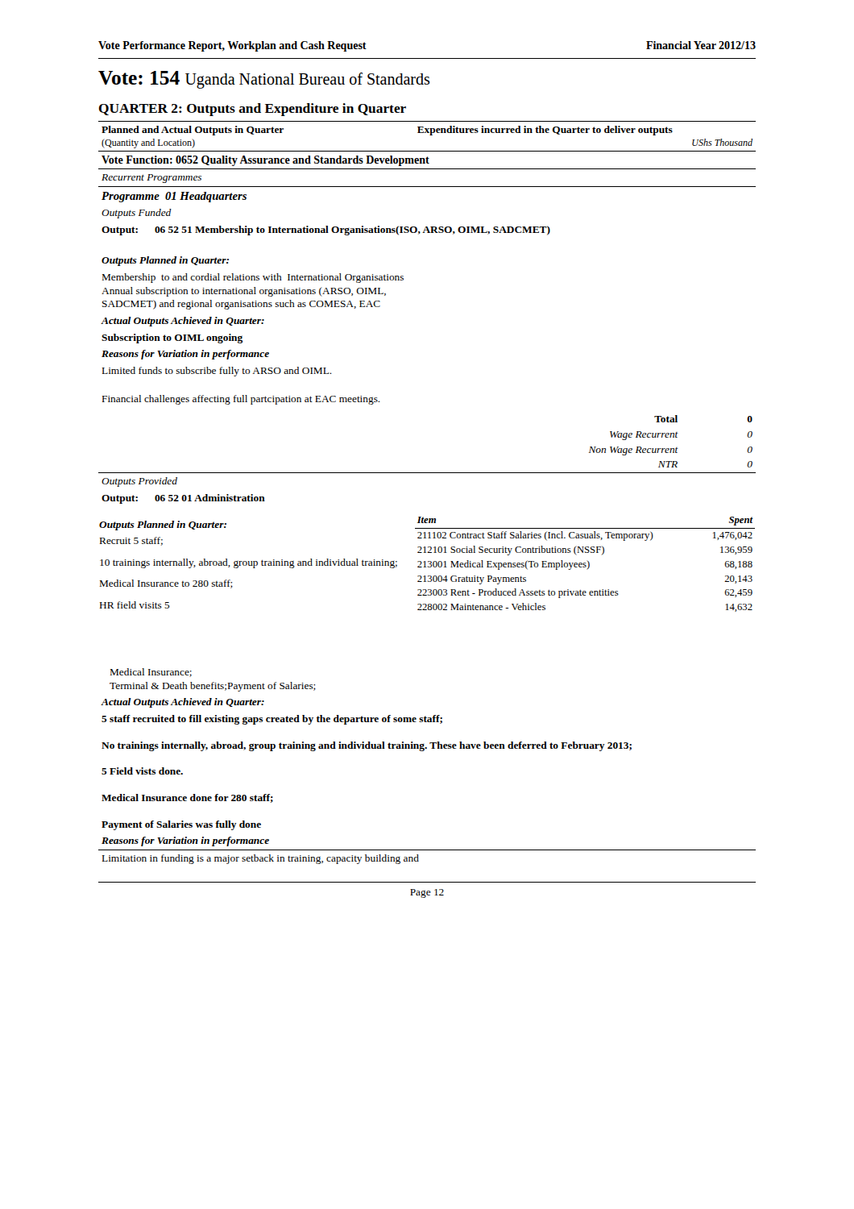Vote Performance Report, Workplan and Cash Request Financial Year 2012/13
Vote: 154 Uganda National Bureau of Standards
QUARTER 2: Outputs and Expenditure in Quarter
| Planned and Actual Outputs in Quarter (Quantity and Location) | Expenditures incurred in the Quarter to deliver outputs UShs Thousand |
| Vote Function: 0652 Quality Assurance and Standards Development |
| Recurrent Programmes |
| Programme 01 Headquarters |
| Outputs Funded |
| Output: 06 52 51 Membership to International Organisations(ISO, ARSO, OIML, SADCMET) |
| Outputs Planned in Quarter: |
| Membership to and cordial relations with International Organisations Annual subscription to international organisations (ARSO, OIML, SADCMET) and regional organisations such as COMESA, EAC |
| Actual Outputs Achieved in Quarter: |
| Subscription to OIML ongoing |
| Reasons for Variation in performance |
| Limited funds to subscribe fully to ARSO and OIML. |
| Financial challenges affecting full partcipation at EAC meetings. |
| Total | 0 |
| Wage Recurrent | 0 |
| Non Wage Recurrent | 0 |
| NTR | 0 |
| Outputs Provided |
| Output: 06 52 01 Administration |
| Outputs Planned in Quarter: Recruit 5 staff; 10 trainings internally, abroad, group training and individual training; Medical Insurance to 280 staff; HR field visits 5 | / Item / Spent / / --- / --- / / 211102 Contract Staff Salaries (Incl. Casuals, Temporary) / 1,476,042 / / 212101 Social Security Contributions (NSSF) / 136,959 / / 213001 Medical Expenses(To Employees) / 68,188 / / 213004 Gratuity Payments / 20,143 / / 223003 Rent - Produced Assets to private entities / 62,459 / / 228002 Maintenance - Vehicles / 14,632 / |
| Medical Insurance; Terminal & Death benefits;Payment of Salaries; |
| Actual Outputs Achieved in Quarter: |
| 5 staff recruited to fill existing gaps created by the departure of some staff; |
| No trainings internally, abroad, group training and individual training. These have been deferred to February 2013; |
| 5 Field vists done. |
| Medical Insurance done for 280 staff; |
| Payment of Salaries was fully done |
| Reasons for Variation in performance |
| Limitation in funding is a major setback in training, capacity building and |
Page 12